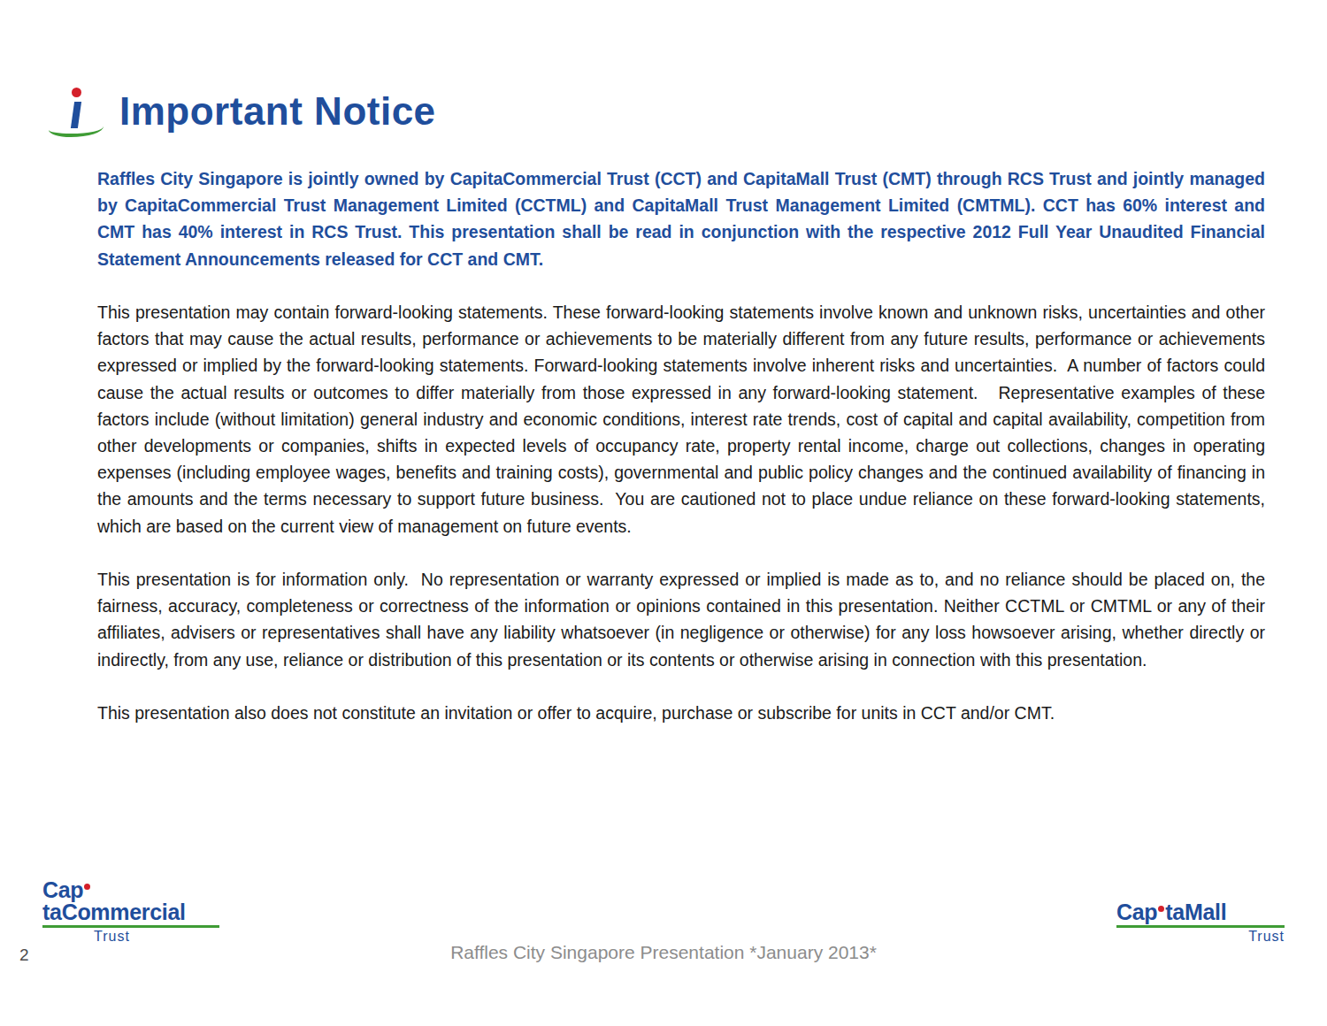Important Notice
Raffles City Singapore is jointly owned by CapitaCommercial Trust (CCT) and CapitaMall Trust (CMT) through RCS Trust and jointly managed by CapitaCommercial Trust Management Limited (CCTML) and CapitaMall Trust Management Limited (CMTML). CCT has 60% interest and CMT has 40% interest in RCS Trust. This presentation shall be read in conjunction with the respective 2012 Full Year Unaudited Financial Statement Announcements released for CCT and CMT.
This presentation may contain forward-looking statements. These forward-looking statements involve known and unknown risks, uncertainties and other factors that may cause the actual results, performance or achievements to be materially different from any future results, performance or achievements expressed or implied by the forward-looking statements. Forward-looking statements involve inherent risks and uncertainties. A number of factors could cause the actual results or outcomes to differ materially from those expressed in any forward-looking statement. Representative examples of these factors include (without limitation) general industry and economic conditions, interest rate trends, cost of capital and capital availability, competition from other developments or companies, shifts in expected levels of occupancy rate, property rental income, charge out collections, changes in operating expenses (including employee wages, benefits and training costs), governmental and public policy changes and the continued availability of financing in the amounts and the terms necessary to support future business. You are cautioned not to place undue reliance on these forward-looking statements, which are based on the current view of management on future events.
This presentation is for information only. No representation or warranty expressed or implied is made as to, and no reliance should be placed on, the fairness, accuracy, completeness or correctness of the information or opinions contained in this presentation. Neither CCTML or CMTML or any of their affiliates, advisers or representatives shall have any liability whatsoever (in negligence or otherwise) for any loss howsoever arising, whether directly or indirectly, from any use, reliance or distribution of this presentation or its contents or otherwise arising in connection with this presentation.
This presentation also does not constitute an invitation or offer to acquire, purchase or subscribe for units in CCT and/or CMT.
Cap taCommercial
Trust
2
Raffles City Singapore Presentation *January 2013*
Cap taMall
Trust